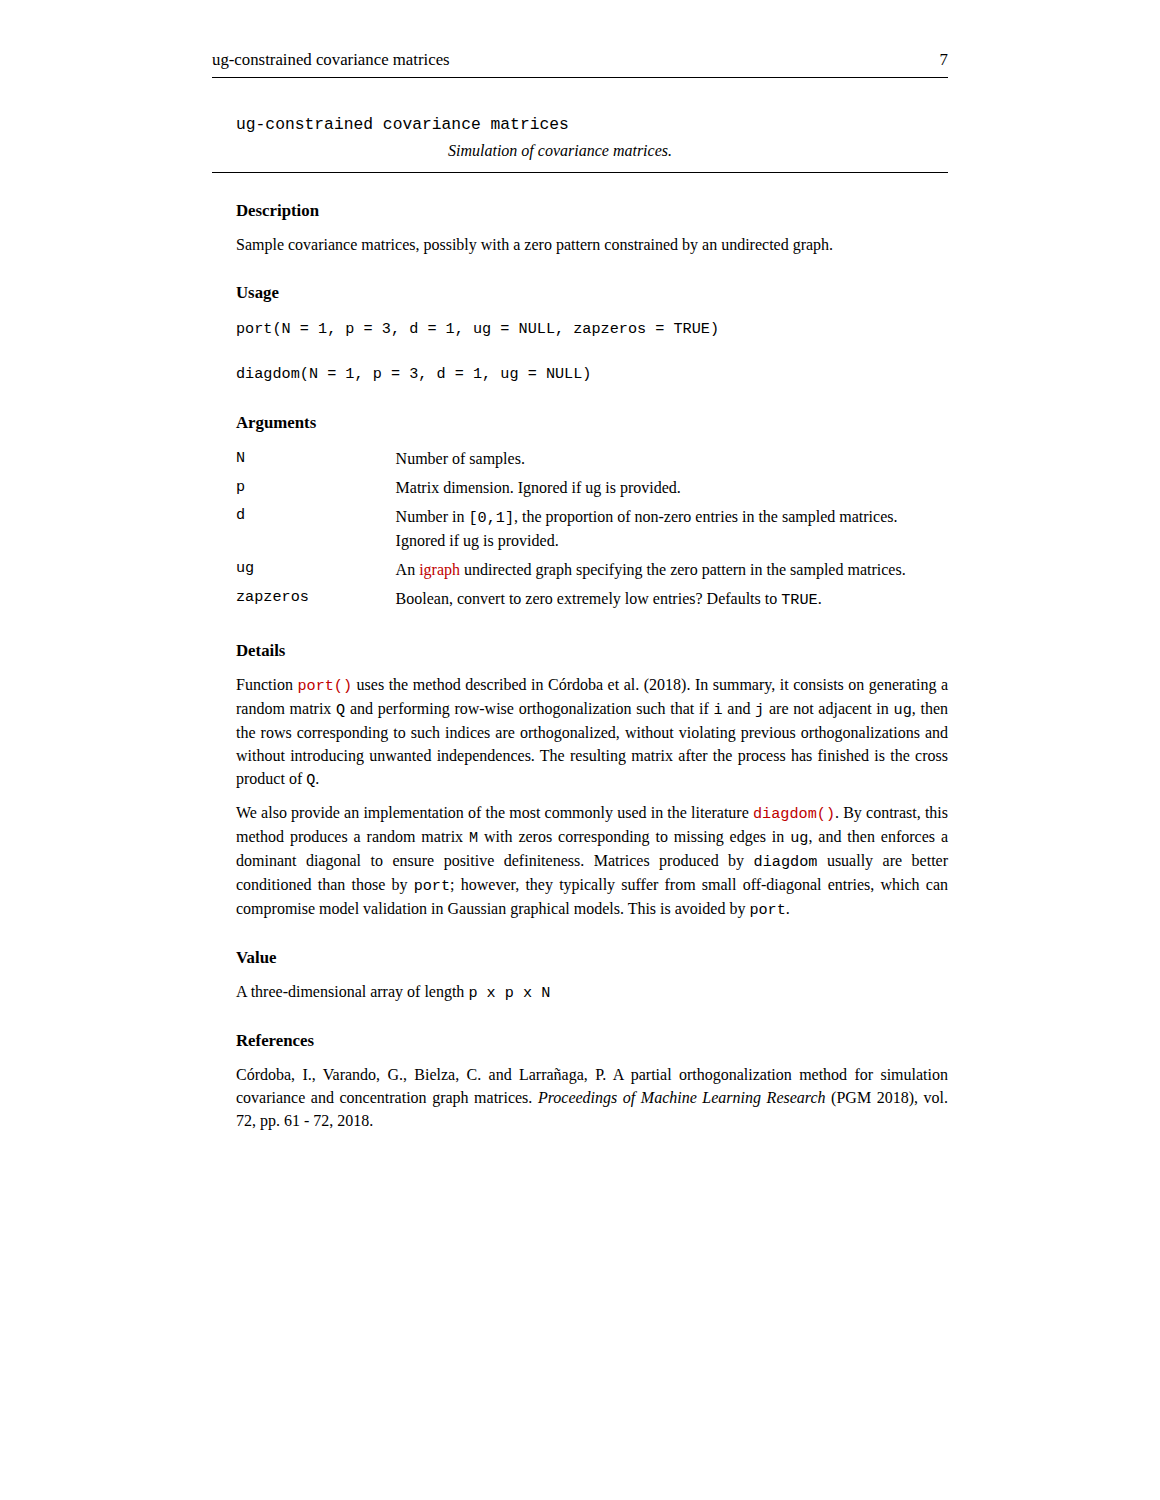ug-constrained covariance matrices 7
ug-constrained covariance matrices
Simulation of covariance matrices.
Description
Sample covariance matrices, possibly with a zero pattern constrained by an undirected graph.
Usage
port(N = 1, p = 3, d = 1, ug = NULL, zapzeros = TRUE)

diagdom(N = 1, p = 3, d = 1, ug = NULL)
Arguments
| N | Number of samples. |
| p | Matrix dimension. Ignored if ug is provided. |
| d | Number in [0,1] , the proportion of non-zero entries in the sampled matrices. Ignored if ug is provided. |
| ug | An igraph undirected graph specifying the zero pattern in the sampled matrices. |
| zapzeros | Boolean, convert to zero extremely low entries? Defaults to TRUE . |
Details
Function port() uses the method described in Córdoba et al. (2018). In summary, it consists on generating a random matrix Q and performing row-wise orthogonalization such that if i and j are not adjacent in ug, then the rows corresponding to such indices are orthogonalized, without violating previous orthogonalizations and without introducing unwanted independences. The resulting matrix after the process has finished is the cross product of Q.
We also provide an implementation of the most commonly used in the literature diagdom(). By contrast, this method produces a random matrix M with zeros corresponding to missing edges in ug, and then enforces a dominant diagonal to ensure positive definiteness. Matrices produced by diagdom usually are better conditioned than those by port; however, they typically suffer from small off-diagonal entries, which can compromise model validation in Gaussian graphical models. This is avoided by port.
Value
A three-dimensional array of length p x p x N
References
Córdoba, I., Varando, G., Bielza, C. and Larrañaga, P. A partial orthogonalization method for simulation covariance and concentration graph matrices. Proceedings of Machine Learning Research (PGM 2018), vol. 72, pp. 61 - 72, 2018.